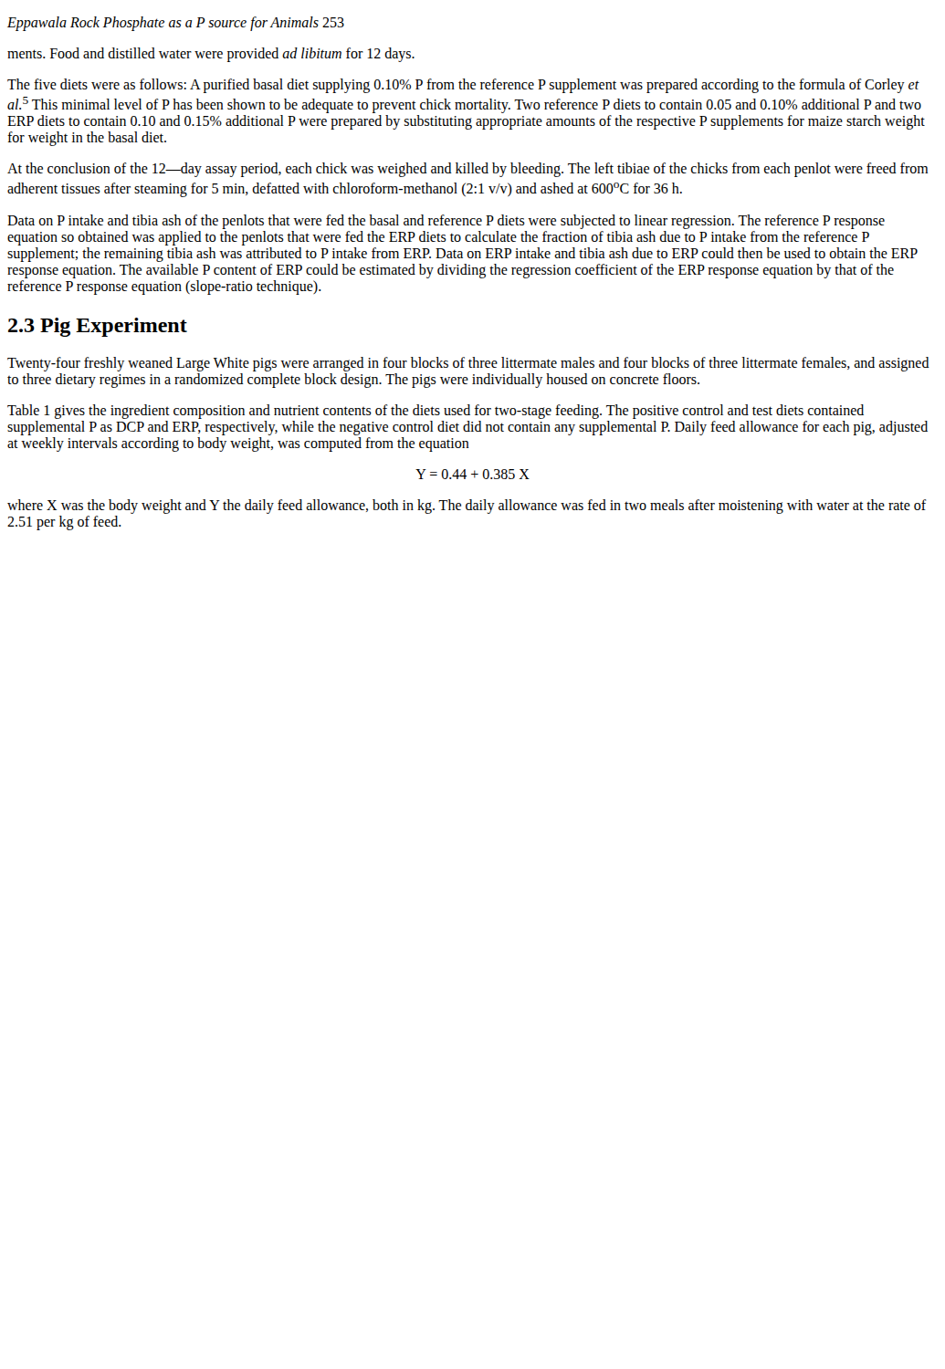Eppawala Rock Phosphate as a P source for Animals 253
ments. Food and distilled water were provided ad libitum for 12 days.
The five diets were as follows: A purified basal diet supplying 0.10% P from the reference P supplement was prepared according to the formula of Corley et al.5 This minimal level of P has been shown to be adequate to prevent chick mortality. Two reference P diets to contain 0.05 and 0.10% additional P and two ERP diets to contain 0.10 and 0.15% additional P were prepared by substituting appropriate amounts of the respective P supplements for maize starch weight for weight in the basal diet.
At the conclusion of the 12—day assay period, each chick was weighed and killed by bleeding. The left tibiae of the chicks from each penlot were freed from adherent tissues after steaming for 5 min, defatted with chloroform-methanol (2:1 v/v) and ashed at 600oC for 36 h.
Data on P intake and tibia ash of the penlots that were fed the basal and reference P diets were subjected to linear regression. The reference P response equation so obtained was applied to the penlots that were fed the ERP diets to calculate the fraction of tibia ash due to P intake from the reference P supplement; the remaining tibia ash was attributed to P intake from ERP. Data on ERP intake and tibia ash due to ERP could then be used to obtain the ERP response equation. The available P content of ERP could be estimated by dividing the regression coefficient of the ERP response equation by that of the reference P response equation (slope-ratio technique).
2.3 Pig Experiment
Twenty-four freshly weaned Large White pigs were arranged in four blocks of three littermate males and four blocks of three littermate females, and assigned to three dietary regimes in a randomized complete block design. The pigs were individually housed on concrete floors.
Table 1 gives the ingredient composition and nutrient contents of the diets used for two-stage feeding. The positive control and test diets contained supplemental P as DCP and ERP, respectively, while the negative control diet did not contain any supplemental P. Daily feed allowance for each pig, adjusted at weekly intervals according to body weight, was computed from the equation
Y = 0.44 + 0.385 X
where X was the body weight and Y the daily feed allowance, both in kg. The daily allowance was fed in two meals after moistening with water at the rate of 2.51 per kg of feed.